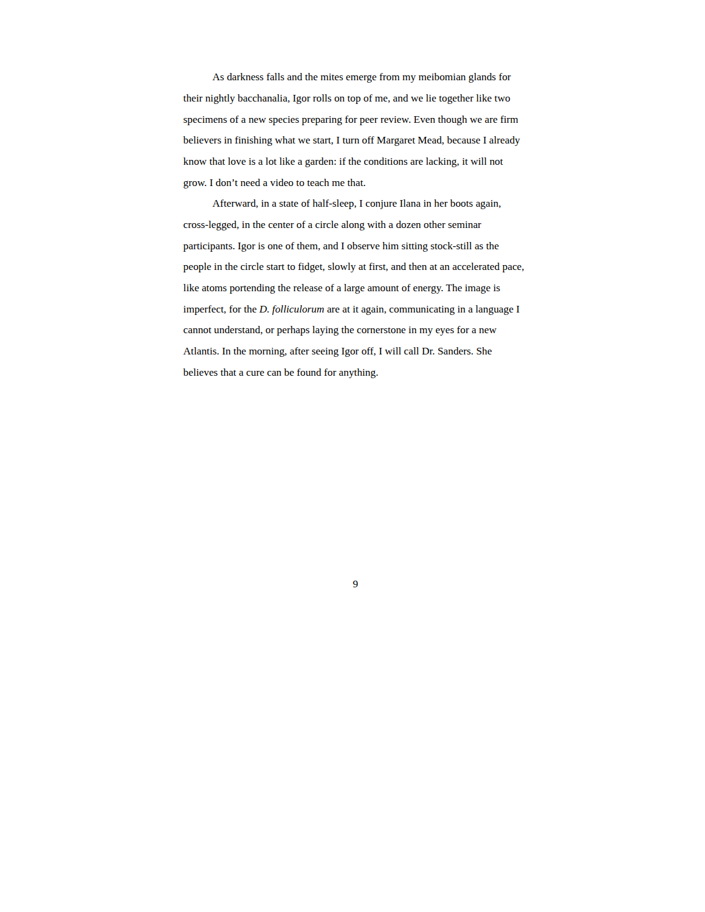As darkness falls and the mites emerge from my meibomian glands for their nightly bacchanalia, Igor rolls on top of me, and we lie together like two specimens of a new species preparing for peer review. Even though we are firm believers in finishing what we start, I turn off Margaret Mead, because I already know that love is a lot like a garden: if the conditions are lacking, it will not grow. I don’t need a video to teach me that.
Afterward, in a state of half-sleep, I conjure Ilana in her boots again, cross-legged, in the center of a circle along with a dozen other seminar participants. Igor is one of them, and I observe him sitting stock-still as the people in the circle start to fidget, slowly at first, and then at an accelerated pace, like atoms portending the release of a large amount of energy. The image is imperfect, for the D. folliculorum are at it again, communicating in a language I cannot understand, or perhaps laying the cornerstone in my eyes for a new Atlantis. In the morning, after seeing Igor off, I will call Dr. Sanders. She believes that a cure can be found for anything.
9